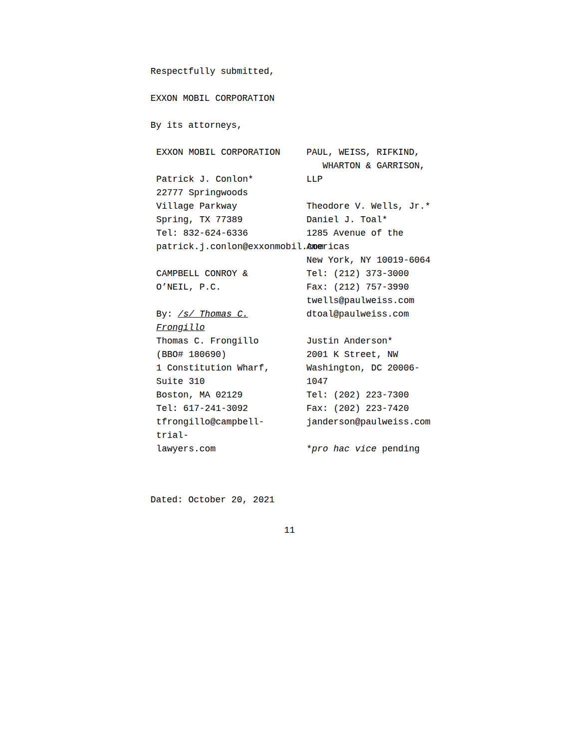Respectfully submitted,
EXXON MOBIL CORPORATION
By its attorneys,
EXXON MOBIL CORPORATION
Patrick J. Conlon*
22777 Springwoods Village Parkway
Spring, TX 77389
Tel: 832-624-6336
patrick.j.conlon@exxonmobil.com
CAMPBELL CONROY & O’NEIL, P.C.
By: /s/ Thomas C. Frongillo
Thomas C. Frongillo
(BBO# 180690)
1 Constitution Wharf,
Suite 310
Boston, MA 02129
Tel: 617-241-3092
tfrongillo@campbell-trial-
lawyers.com
PAUL, WEISS, RIFKIND,
WHARTON & GARRISON, LLP
Theodore V. Wells, Jr.*
Daniel J. Toal*
1285 Avenue of the Americas
New York, NY 10019-6064
Tel: (212) 373-3000
Fax: (212) 757-3990
twells@paulweiss.com
dtoal@paulweiss.com
Justin Anderson*
2001 K Street, NW
Washington, DC 20006-1047
Tel: (202) 223-7300
Fax: (202) 223-7420
janderson@paulweiss.com
*pro hac vice pending
Dated: October 20, 2021
11